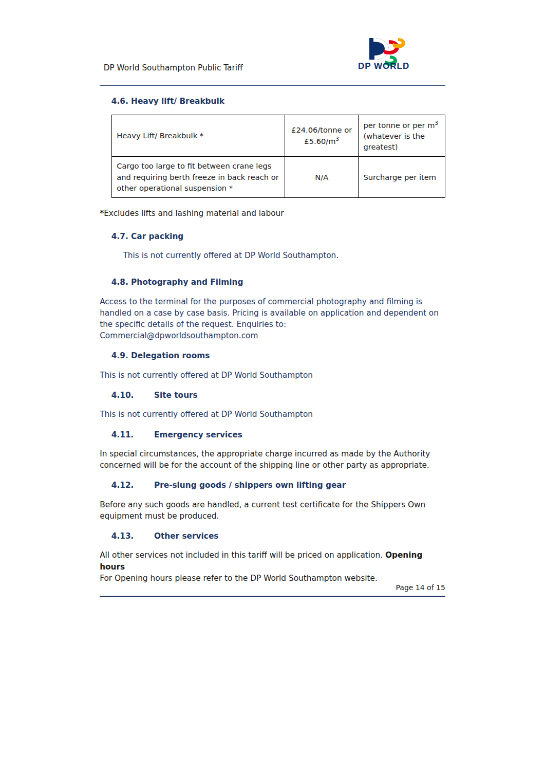DP World Southampton Public Tariff
DP WORLD
4.6. Heavy lift/ Breakbulk
| Heavy Lift/ Breakbulk * | £24.06/tonne or £5.60/m 3 | per tonne or per m 3 (whatever is the greatest) |
| Cargo too large to fit between crane legs and requiring berth freeze in back reach or other operational suspension * | N/A | Surcharge per item |
*Excludes lifts and lashing material and labour
4.7. Car packing
This is not currently offered at DP World Southampton.
4.8. Photography and Filming
Access to the terminal for the purposes of commercial photography and filming is handled on a case by case basis. Pricing is available on application and dependent on the specific details of the request. Enquiries to: Commercial@dpworldsouthampton.com
4.9. Delegation rooms
This is not currently offered at DP World Southampton
4.10. Site tours
This is not currently offered at DP World Southampton
4.11. Emergency services
In special circumstances, the appropriate charge incurred as made by the Authority concerned will be for the account of the shipping line or other party as appropriate.
4.12. Pre-slung goods / shippers own lifting gear
Before any such goods are handled, a current test certificate for the Shippers Own equipment must be produced.
4.13. Other services
All other services not included in this tariff will be priced on application. Opening hours
For Opening hours please refer to the DP World Southampton website.
Page 14 of 15